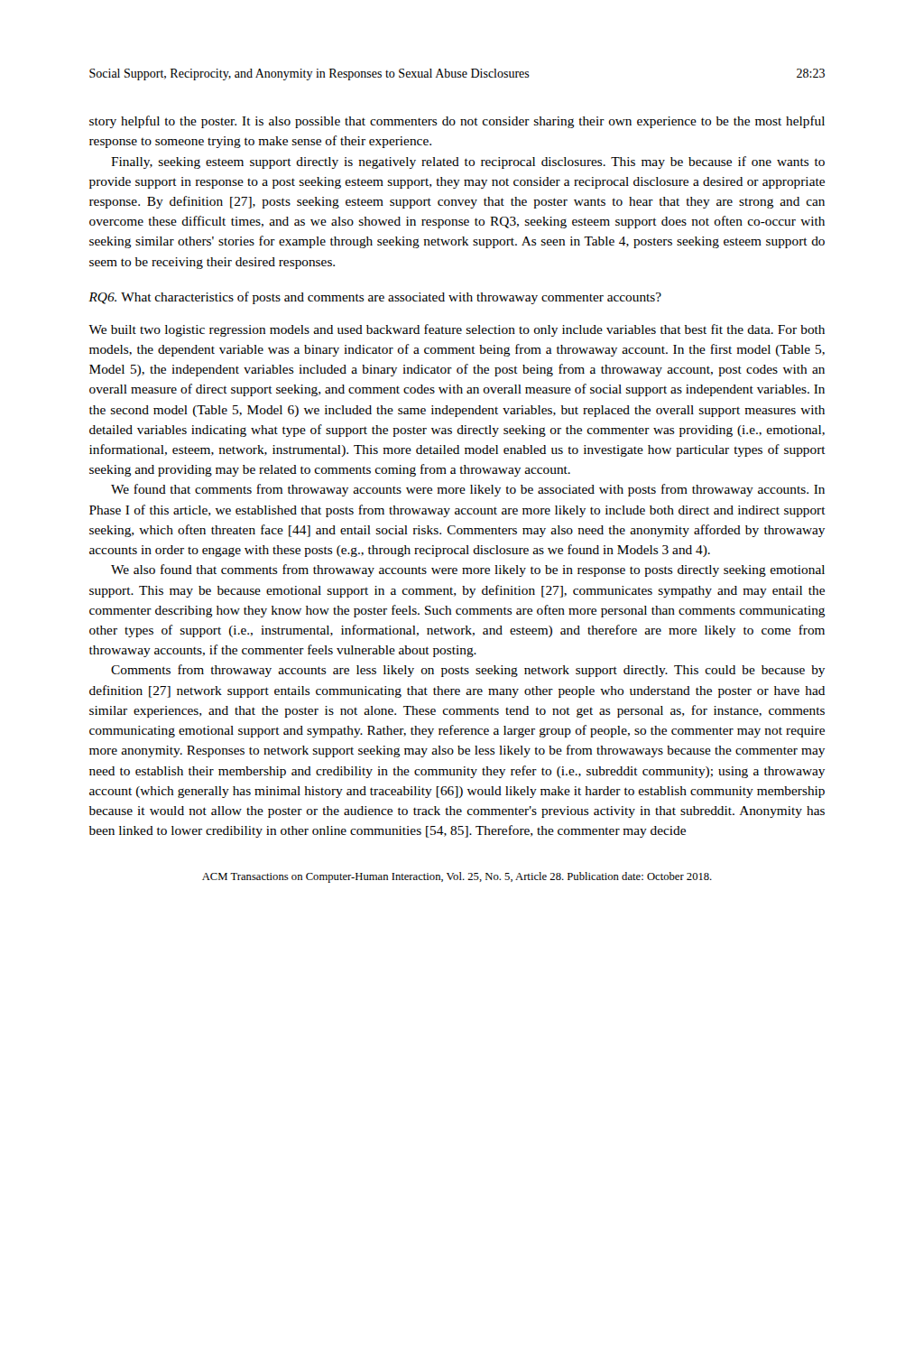Social Support, Reciprocity, and Anonymity in Responses to Sexual Abuse Disclosures 28:23
story helpful to the poster. It is also possible that commenters do not consider sharing their own experience to be the most helpful response to someone trying to make sense of their experience.
Finally, seeking esteem support directly is negatively related to reciprocal disclosures. This may be because if one wants to provide support in response to a post seeking esteem support, they may not consider a reciprocal disclosure a desired or appropriate response. By definition [27], posts seeking esteem support convey that the poster wants to hear that they are strong and can overcome these difficult times, and as we also showed in response to RQ3, seeking esteem support does not often co-occur with seeking similar others' stories for example through seeking network support. As seen in Table 4, posters seeking esteem support do seem to be receiving their desired responses.
RQ6. What characteristics of posts and comments are associated with throwaway commenter accounts?
We built two logistic regression models and used backward feature selection to only include variables that best fit the data. For both models, the dependent variable was a binary indicator of a comment being from a throwaway account. In the first model (Table 5, Model 5), the independent variables included a binary indicator of the post being from a throwaway account, post codes with an overall measure of direct support seeking, and comment codes with an overall measure of social support as independent variables. In the second model (Table 5, Model 6) we included the same independent variables, but replaced the overall support measures with detailed variables indicating what type of support the poster was directly seeking or the commenter was providing (i.e., emotional, informational, esteem, network, instrumental). This more detailed model enabled us to investigate how particular types of support seeking and providing may be related to comments coming from a throwaway account.
We found that comments from throwaway accounts were more likely to be associated with posts from throwaway accounts. In Phase I of this article, we established that posts from throwaway account are more likely to include both direct and indirect support seeking, which often threaten face [44] and entail social risks. Commenters may also need the anonymity afforded by throwaway accounts in order to engage with these posts (e.g., through reciprocal disclosure as we found in Models 3 and 4).
We also found that comments from throwaway accounts were more likely to be in response to posts directly seeking emotional support. This may be because emotional support in a comment, by definition [27], communicates sympathy and may entail the commenter describing how they know how the poster feels. Such comments are often more personal than comments communicating other types of support (i.e., instrumental, informational, network, and esteem) and therefore are more likely to come from throwaway accounts, if the commenter feels vulnerable about posting.
Comments from throwaway accounts are less likely on posts seeking network support directly. This could be because by definition [27] network support entails communicating that there are many other people who understand the poster or have had similar experiences, and that the poster is not alone. These comments tend to not get as personal as, for instance, comments communicating emotional support and sympathy. Rather, they reference a larger group of people, so the commenter may not require more anonymity. Responses to network support seeking may also be less likely to be from throwaways because the commenter may need to establish their membership and credibility in the community they refer to (i.e., subreddit community); using a throwaway account (which generally has minimal history and traceability [66]) would likely make it harder to establish community membership because it would not allow the poster or the audience to track the commenter's previous activity in that subreddit. Anonymity has been linked to lower credibility in other online communities [54, 85]. Therefore, the commenter may decide
ACM Transactions on Computer-Human Interaction, Vol. 25, No. 5, Article 28. Publication date: October 2018.